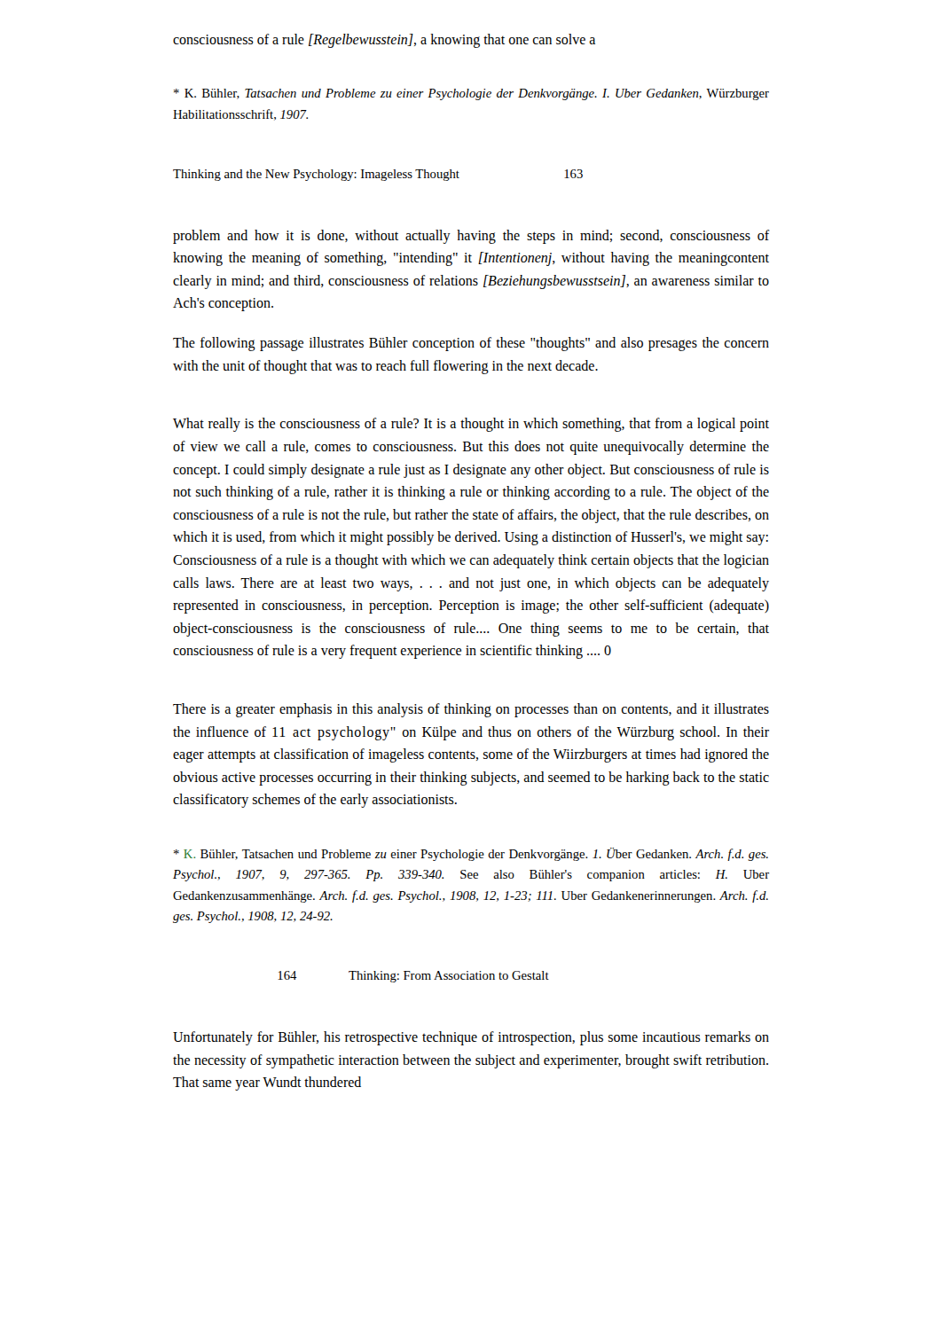consciousness of a rule [Regelbewusstein], a knowing that one can solve a
* K. Bühler, Tatsachen und Probleme zu einer Psychologie der Denkvorgänge. I. Uber Gedanken, Würzburger Habilitationsschrift, 1907.
Thinking and the New Psychology: Imageless Thought 163
problem and how it is done, without actually having the steps in mind; second, consciousness of knowing the meaning of something, "intending" it [Intentionenj, without having the meaningcontent clearly in mind; and third, consciousness of relations [Beziehungsbewusstsein], an awareness similar to Ach's conception.
The following passage illustrates Bühler conception of these "thoughts" and also presages the concern with the unit of thought that was to reach full flowering in the next decade.
What really is the consciousness of a rule? It is a thought in which something, that from a logical point of view we call a rule, comes to consciousness. But this does not quite unequivocally determine the concept. I could simply designate a rule just as I designate any other object. But consciousness of rule is not such thinking of a rule, rather it is thinking a rule or thinking according to a rule. The object of the consciousness of a rule is not the rule, but rather the state of affairs, the object, that the rule describes, on which it is used, from which it might possibly be derived. Using a distinction of Husserl's, we might say: Consciousness of a rule is a thought with which we can adequately think certain objects that the logician calls laws. There are at least two ways, . . . and not just one, in which objects can be adequately represented in consciousness, in perception. Perception is image; the other self-sufficient (adequate) object-consciousness is the consciousness of rule.... One thing seems to me to be certain, that consciousness of rule is a very frequent experience in scientific thinking .... 0
There is a greater emphasis in this analysis of thinking on processes than on contents, and it illustrates the influence of 11 act psychology" on Külpe and thus on others of the Würzburg school. In their eager attempts at classification of imageless contents, some of the Wiirzburgers at times had ignored the obvious active processes occurring in their thinking subjects, and seemed to be harking back to the static classificatory schemes of the early associationists.
* K. Bühler, Tatsachen und Probleme zu einer Psychologie der Denkvorgänge. 1. Über Gedanken. Arch. f.d. ges. Psychol., 1907, 9, 297-365. Pp. 339-340. See also Bühler's companion articles: H. Uber Gedankenzusammenhänge. Arch. f.d. ges. Psychol., 1908, 12, 1-23; 111. Uber Gedankenerinnerungen. Arch. f.d. ges. Psychol., 1908, 12, 24-92.
164 Thinking: From Association to Gestalt
Unfortunately for Bühler, his retrospective technique of introspection, plus some incautious remarks on the necessity of sympathetic interaction between the subject and experimenter, brought swift retribution. That same year Wundt thundered